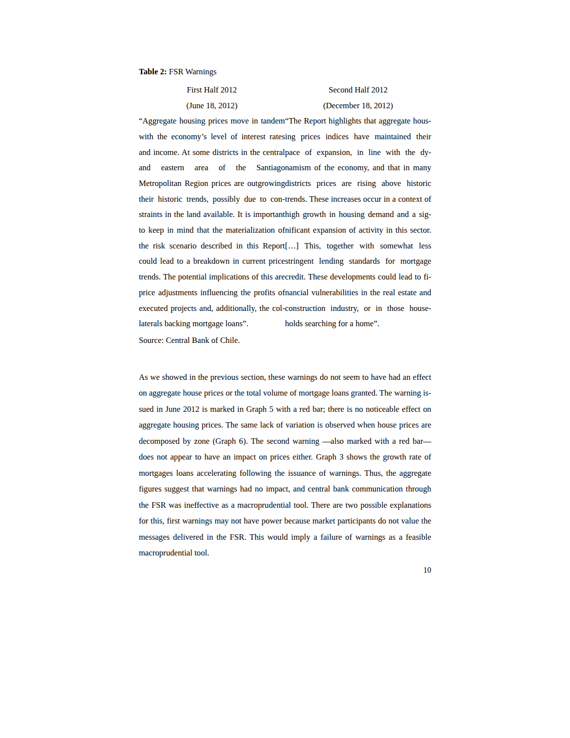Table 2: FSR Warnings
| First Half 2012 | Second Half 2012 |
| --- | --- |
| (June 18, 2012) | (December 18, 2012) |
| “Aggregate housing prices move in tandem with the economy’s level of interest rates and income. At some districts in the central and eastern area of the Santiago Metropolitan Region prices are outgrowing their historic trends, possibly due to constraints in the land available. It is important to keep in mind that the materialization of the risk scenario described in this Report could lead to a breakdown in current price trends. The potential implications of this are price adjustments influencing the profits of executed projects and, additionally, the collaterals backing mortgage loans”. | “The Report highlights that aggregate housing prices indices have maintained their pace of expansion, in line with the dynamism of the economy, and that in many districts prices are rising above historic trends. These increases occur in a context of high growth in housing demand and a significant expansion of activity in this sector. […] This, together with somewhat less stringent lending standards for mortgage credit. These developments could lead to financial vulnerabilities in the real estate and construction industry, or in those households searching for a home”. |
| Source: Central Bank of Chile. | |
As we showed in the previous section, these warnings do not seem to have had an effect on aggregate house prices or the total volume of mortgage loans granted. The warning issued in June 2012 is marked in Graph 5 with a red bar; there is no noticeable effect on aggregate housing prices. The same lack of variation is observed when house prices are decomposed by zone (Graph 6). The second warning —also marked with a red bar— does not appear to have an impact on prices either. Graph 3 shows the growth rate of mortgages loans accelerating following the issuance of warnings. Thus, the aggregate figures suggest that warnings had no impact, and central bank communication through the FSR was ineffective as a macroprudential tool. There are two possible explanations for this, first warnings may not have power because market participants do not value the messages delivered in the FSR. This would imply a failure of warnings as a feasible macroprudential tool.
10